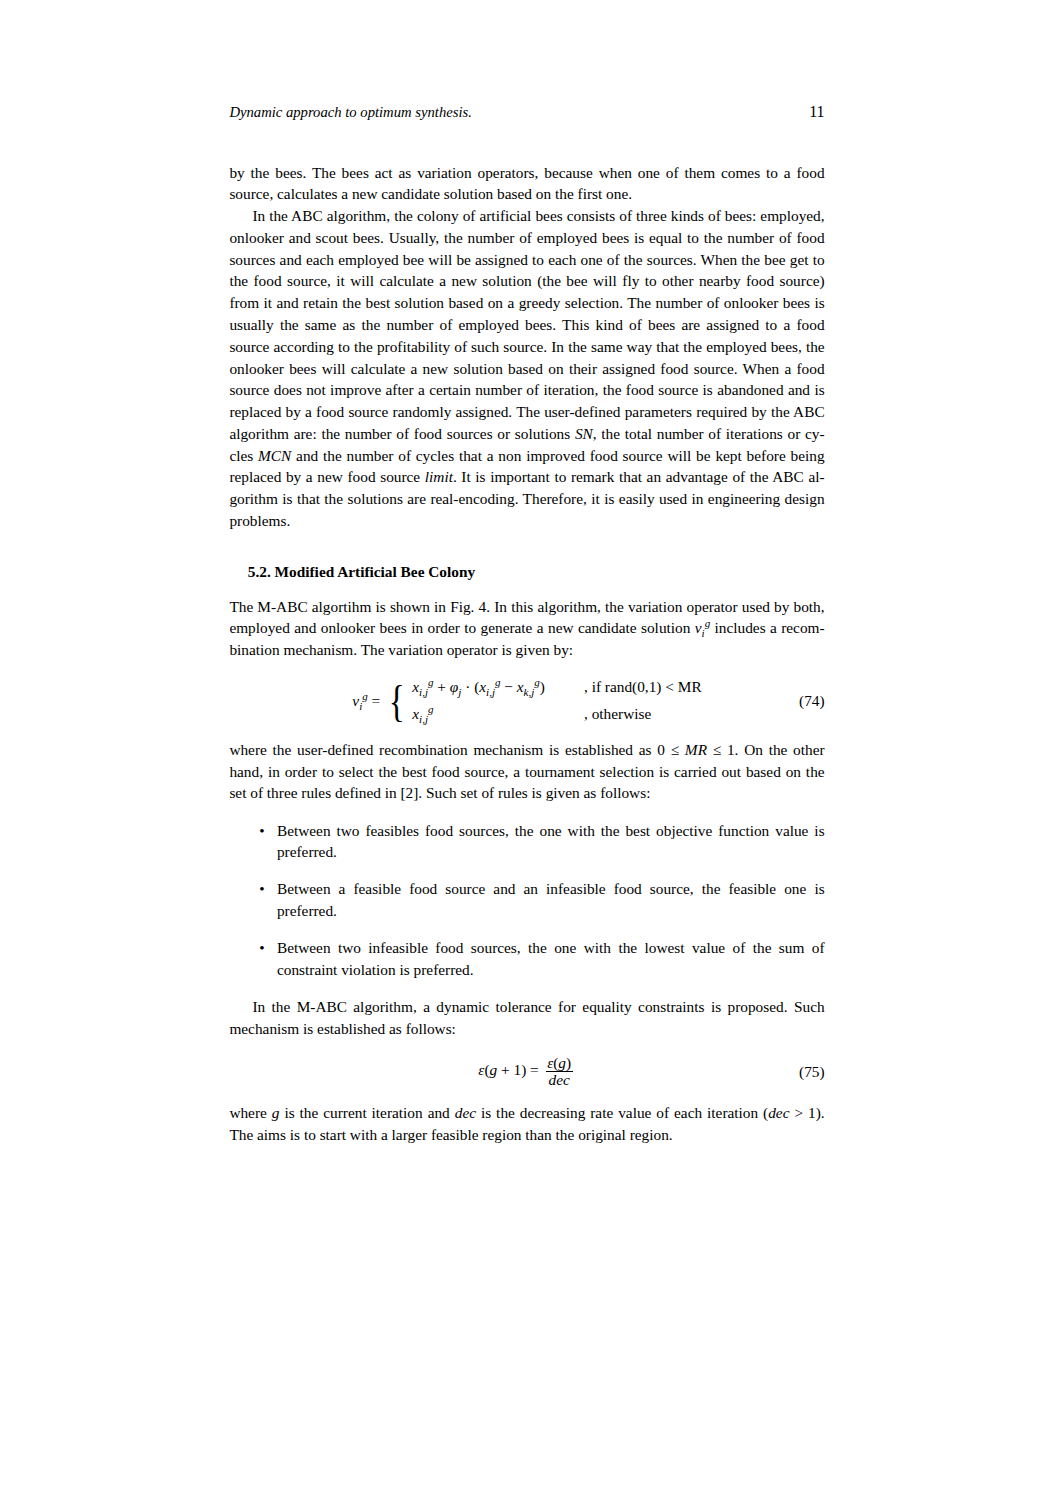Dynamic approach to optimum synthesis. 11
by the bees. The bees act as variation operators, because when one of them comes to a food source, calculates a new candidate solution based on the first one.
In the ABC algorithm, the colony of artificial bees consists of three kinds of bees: employed, onlooker and scout bees. Usually, the number of employed bees is equal to the number of food sources and each employed bee will be assigned to each one of the sources. When the bee get to the food source, it will calculate a new solution (the bee will fly to other nearby food source) from it and retain the best solution based on a greedy selection. The number of onlooker bees is usually the same as the number of employed bees. This kind of bees are assigned to a food source according to the profitability of such source. In the same way that the employed bees, the onlooker bees will calculate a new solution based on their assigned food source. When a food source does not improve after a certain number of iteration, the food source is abandoned and is replaced by a food source randomly assigned. The user-defined parameters required by the ABC algorithm are: the number of food sources or solutions SN, the total number of iterations or cycles MCN and the number of cycles that a non improved food source will be kept before being replaced by a new food source limit. It is important to remark that an advantage of the ABC algorithm is that the solutions are real-encoding. Therefore, it is easily used in engineering design problems.
5.2. Modified Artificial Bee Colony
The M-ABC algortihm is shown in Fig. 4. In this algorithm, the variation operator used by both, employed and onlooker bees in order to generate a new candidate solution νig includes a recombination mechanism. The variation operator is given by:
νig = { xi,jg + φj · (xi,jg − xk,jg) , if rand(0,1) < MR xi,jg , otherwise
(74)
where the user-defined recombination mechanism is established as 0 ≤ MR ≤ 1. On the other hand, in order to select the best food source, a tournament selection is carried out based on the set of three rules defined in [2]. Such set of rules is given as follows:
Between two feasibles food sources, the one with the best objective function value is preferred.
Between a feasible food source and an infeasible food source, the feasible one is preferred.
Between two infeasible food sources, the one with the lowest value of the sum of constraint violation is preferred.
In the M-ABC algorithm, a dynamic tolerance for equality constraints is proposed. Such mechanism is established as follows:
ε(g + 1) = ε(g) dec
(75)
where g is the current iteration and dec is the decreasing rate value of each iteration (dec > 1). The aims is to start with a larger feasible region than the original region.